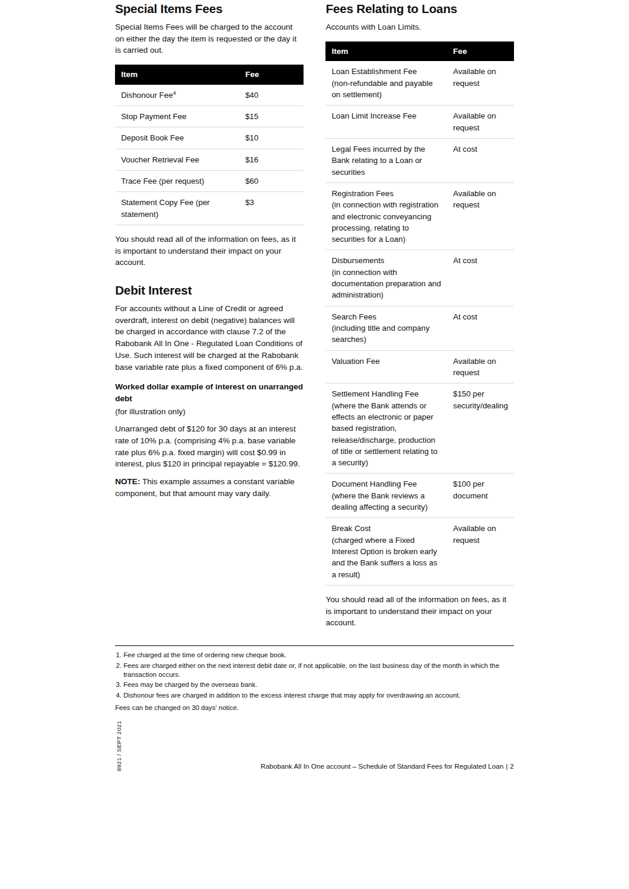Special Items Fees
Special Items Fees will be charged to the account on either the day the item is requested or the day it is carried out.
| Item | Fee |
| --- | --- |
| Dishonour Fee 4 | $40 |
| Stop Payment Fee | $15 |
| Deposit Book Fee | $10 |
| Voucher Retrieval Fee | $16 |
| Trace Fee (per request) | $60 |
| Statement Copy Fee (per statement) | $3 |
You should read all of the information on fees, as it is important to understand their impact on your account.
Debit Interest
For accounts without a Line of Credit or agreed overdraft, interest on debit (negative) balances will be charged in accordance with clause 7.2 of the Rabobank All In One - Regulated Loan Conditions of Use. Such interest will be charged at the Rabobank base variable rate plus a fixed component of 6% p.a.
Worked dollar example of interest on unarranged debt
(for illustration only)
Unarranged debt of $120 for 30 days at an interest rate of 10% p.a. (comprising 4% p.a. base variable rate plus 6% p.a. fixed margin) will cost $0.99 in interest, plus $120 in principal repayable = $120.99.
NOTE: This example assumes a constant variable component, but that amount may vary daily.
Fees Relating to Loans
Accounts with Loan Limits.
| Item | Fee |
| --- | --- |
| Loan Establishment Fee (non-refundable and payable on settlement) | Available on request |
| Loan Limit Increase Fee | Available on request |
| Legal Fees incurred by the Bank relating to a Loan or securities | At cost |
| Registration Fees (in connection with registration and electronic conveyancing processing, relating to securities for a Loan) | Available on request |
| Disbursements (in connection with documentation preparation and administration) | At cost |
| Search Fees (including title and company searches) | At cost |
| Valuation Fee | Available on request |
| Settlement Handling Fee (where the Bank attends or effects an electronic or paper based registration, release/discharge, production of title or settlement relating to a security) | $150 per security/dealing |
| Document Handling Fee (where the Bank reviews a dealing affecting a security) | $100 per document |
| Break Cost (charged where a Fixed Interest Option is broken early and the Bank suffers a loss as a result) | Available on request |
You should read all of the information on fees, as it is important to understand their impact on your account.
Fee charged at the time of ordering new cheque book.
Fees are charged either on the next interest debit date or, if not applicable, on the last business day of the month in which the transaction occurs.
Fees may be charged by the overseas bank.
Dishonour fees are charged in addition to the excess interest charge that may apply for overdrawing an account.
Fees can be changed on 30 days’ notice.
8921 / SEPT 2021
Rabobank All In One account – Schedule of Standard Fees for Regulated Loan|2